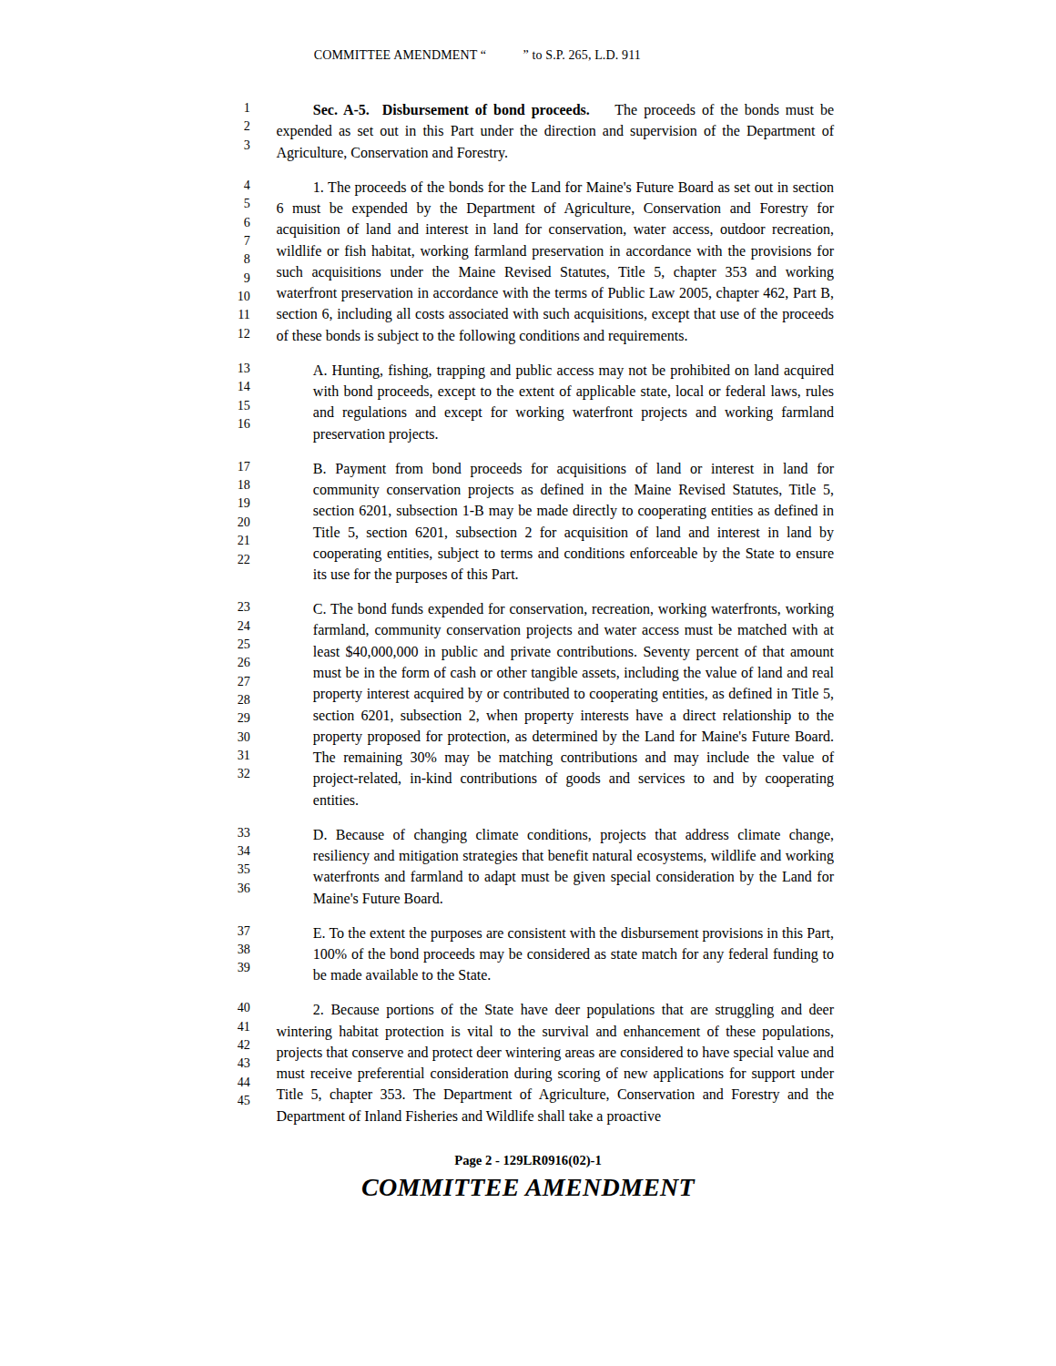COMMITTEE AMENDMENT “ ” to S.P. 265, L.D. 911
1 2 3
Sec. A-5. Disbursement of bond proceeds. The proceeds of the bonds must be expended as set out in this Part under the direction and supervision of the Department of Agriculture, Conservation and Forestry.
4 5 6 7 8 9 10 11 12
1. The proceeds of the bonds for the Land for Maine's Future Board as set out in section 6 must be expended by the Department of Agriculture, Conservation and Forestry for acquisition of land and interest in land for conservation, water access, outdoor recreation, wildlife or fish habitat, working farmland preservation in accordance with the provisions for such acquisitions under the Maine Revised Statutes, Title 5, chapter 353 and working waterfront preservation in accordance with the terms of Public Law 2005, chapter 462, Part B, section 6, including all costs associated with such acquisitions, except that use of the proceeds of these bonds is subject to the following conditions and requirements.
13 14 15 16
A. Hunting, fishing, trapping and public access may not be prohibited on land acquired with bond proceeds, except to the extent of applicable state, local or federal laws, rules and regulations and except for working waterfront projects and working farmland preservation projects.
17 18 19 20 21 22
B. Payment from bond proceeds for acquisitions of land or interest in land for community conservation projects as defined in the Maine Revised Statutes, Title 5, section 6201, subsection 1-B may be made directly to cooperating entities as defined in Title 5, section 6201, subsection 2 for acquisition of land and interest in land by cooperating entities, subject to terms and conditions enforceable by the State to ensure its use for the purposes of this Part.
23 24 25 26 27 28 29 30 31 32
C. The bond funds expended for conservation, recreation, working waterfronts, working farmland, community conservation projects and water access must be matched with at least $40,000,000 in public and private contributions. Seventy percent of that amount must be in the form of cash or other tangible assets, including the value of land and real property interest acquired by or contributed to cooperating entities, as defined in Title 5, section 6201, subsection 2, when property interests have a direct relationship to the property proposed for protection, as determined by the Land for Maine's Future Board. The remaining 30% may be matching contributions and may include the value of project-related, in-kind contributions of goods and services to and by cooperating entities.
33 34 35 36
D. Because of changing climate conditions, projects that address climate change, resiliency and mitigation strategies that benefit natural ecosystems, wildlife and working waterfronts and farmland to adapt must be given special consideration by the Land for Maine's Future Board.
37 38 39
E. To the extent the purposes are consistent with the disbursement provisions in this Part, 100% of the bond proceeds may be considered as state match for any federal funding to be made available to the State.
40 41 42 43 44 45
2. Because portions of the State have deer populations that are struggling and deer wintering habitat protection is vital to the survival and enhancement of these populations, projects that conserve and protect deer wintering areas are considered to have special value and must receive preferential consideration during scoring of new applications for support under Title 5, chapter 353. The Department of Agriculture, Conservation and Forestry and the Department of Inland Fisheries and Wildlife shall take a proactive
Page 2 - 129LR0916(02)-1
COMMITTEE AMENDMENT